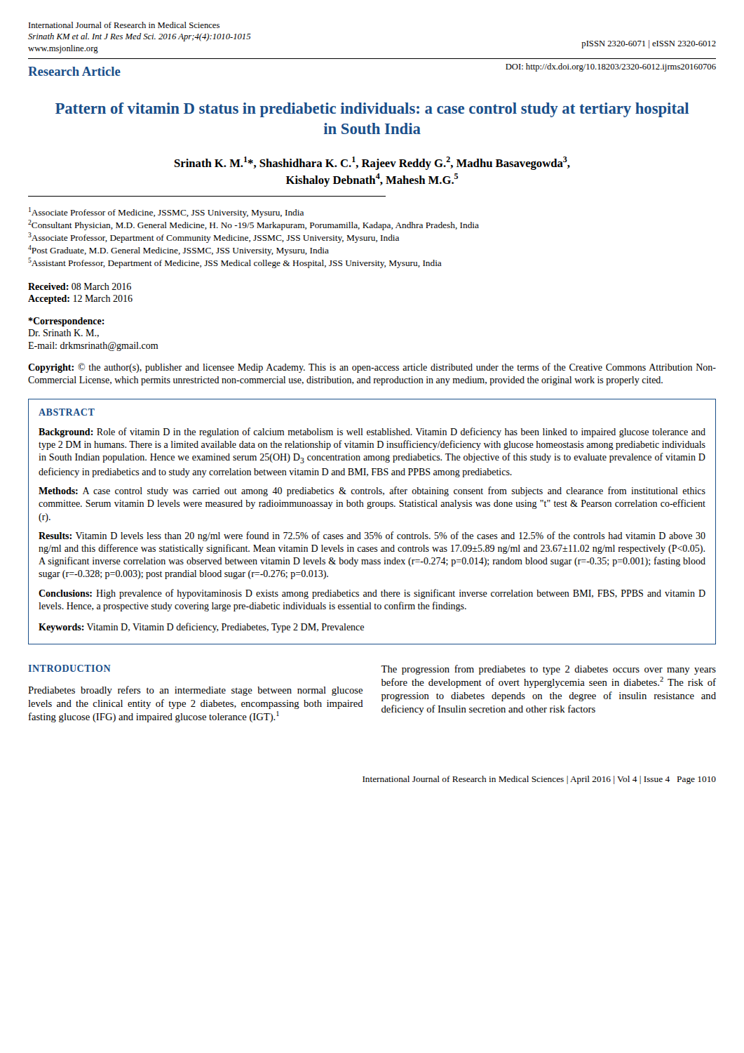International Journal of Research in Medical Sciences
Srinath KM et al. Int J Res Med Sci. 2016 Apr;4(4):1010-1015
www.msjonline.org
pISSN 2320-6071 | eISSN 2320-6012
DOI: http://dx.doi.org/10.18203/2320-6012.ijrms20160706
Research Article
Pattern of vitamin D status in prediabetic individuals: a case control study at tertiary hospital in South India
Srinath K. M.1*, Shashidhara K. C.1, Rajeev Reddy G.2, Madhu Basavegowda3,
Kishaloy Debnath4, Mahesh M.G.5
1Associate Professor of Medicine, JSSMC, JSS University, Mysuru, India
2Consultant Physician, M.D. General Medicine, H. No -19/5 Markapuram, Porumamilla, Kadapa, Andhra Pradesh, India
3Associate Professor, Department of Community Medicine, JSSMC, JSS University, Mysuru, India
4Post Graduate, M.D. General Medicine, JSSMC, JSS University, Mysuru, India
5Assistant Professor, Department of Medicine, JSS Medical college & Hospital, JSS University, Mysuru, India
Received: 08 March 2016
Accepted: 12 March 2016
*Correspondence:
Dr. Srinath K. M.,
E-mail: drkmsrinath@gmail.com
Copyright: © the author(s), publisher and licensee Medip Academy. This is an open-access article distributed under the terms of the Creative Commons Attribution Non-Commercial License, which permits unrestricted non-commercial use, distribution, and reproduction in any medium, provided the original work is properly cited.
ABSTRACT
Background: Role of vitamin D in the regulation of calcium metabolism is well established. Vitamin D deficiency has been linked to impaired glucose tolerance and type 2 DM in humans. There is a limited available data on the relationship of vitamin D insufficiency/deficiency with glucose homeostasis among prediabetic individuals in South Indian population. Hence we examined serum 25(OH) D3 concentration among prediabetics. The objective of this study is to evaluate prevalence of vitamin D deficiency in prediabetics and to study any correlation between vitamin D and BMI, FBS and PPBS among prediabetics.
Methods: A case control study was carried out among 40 prediabetics & controls, after obtaining consent from subjects and clearance from institutional ethics committee. Serum vitamin D levels were measured by radioimmunoassay in both groups. Statistical analysis was done using "t" test & Pearson correlation co-efficient (r).
Results: Vitamin D levels less than 20 ng/ml were found in 72.5% of cases and 35% of controls. 5% of the cases and 12.5% of the controls had vitamin D above 30 ng/ml and this difference was statistically significant. Mean vitamin D levels in cases and controls was 17.09±5.89 ng/ml and 23.67±11.02 ng/ml respectively (P<0.05). A significant inverse correlation was observed between vitamin D levels & body mass index (r=-0.274; p=0.014); random blood sugar (r=-0.35; p=0.001); fasting blood sugar (r=-0.328; p=0.003); post prandial blood sugar (r=-0.276; p=0.013).
Conclusions: High prevalence of hypovitaminosis D exists among prediabetics and there is significant inverse correlation between BMI, FBS, PPBS and vitamin D levels. Hence, a prospective study covering large pre-diabetic individuals is essential to confirm the findings.
Keywords: Vitamin D, Vitamin D deficiency, Prediabetes, Type 2 DM, Prevalence
INTRODUCTION
Prediabetes broadly refers to an intermediate stage between normal glucose levels and the clinical entity of type 2 diabetes, encompassing both impaired fasting glucose (IFG) and impaired glucose tolerance (IGT).1
The progression from prediabetes to type 2 diabetes occurs over many years before the development of overt hyperglycemia seen in diabetes.2 The risk of progression to diabetes depends on the degree of insulin resistance and deficiency of Insulin secretion and other risk factors
International Journal of Research in Medical Sciences | April 2016 | Vol 4 | Issue 4 Page 1010